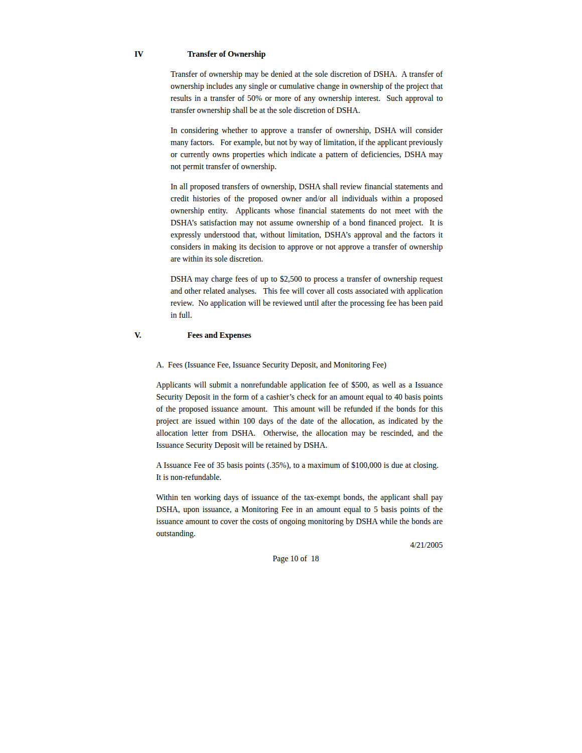IV Transfer of Ownership
Transfer of ownership may be denied at the sole discretion of DSHA. A transfer of ownership includes any single or cumulative change in ownership of the project that results in a transfer of 50% or more of any ownership interest. Such approval to transfer ownership shall be at the sole discretion of DSHA.
In considering whether to approve a transfer of ownership, DSHA will consider many factors. For example, but not by way of limitation, if the applicant previously or currently owns properties which indicate a pattern of deficiencies, DSHA may not permit transfer of ownership.
In all proposed transfers of ownership, DSHA shall review financial statements and credit histories of the proposed owner and/or all individuals within a proposed ownership entity. Applicants whose financial statements do not meet with the DSHA’s satisfaction may not assume ownership of a bond financed project. It is expressly understood that, without limitation, DSHA’s approval and the factors it considers in making its decision to approve or not approve a transfer of ownership are within its sole discretion.
DSHA may charge fees of up to $2,500 to process a transfer of ownership request and other related analyses. This fee will cover all costs associated with application review. No application will be reviewed until after the processing fee has been paid in full.
V. Fees and Expenses
A. Fees (Issuance Fee, Issuance Security Deposit, and Monitoring Fee)
Applicants will submit a nonrefundable application fee of $500, as well as a Issuance Security Deposit in the form of a cashier’s check for an amount equal to 40 basis points of the proposed issuance amount. This amount will be refunded if the bonds for this project are issued within 100 days of the date of the allocation, as indicated by the allocation letter from DSHA. Otherwise, the allocation may be rescinded, and the Issuance Security Deposit will be retained by DSHA.
A Issuance Fee of 35 basis points (.35%), to a maximum of $100,000 is due at closing. It is non-refundable.
Within ten working days of issuance of the tax-exempt bonds, the applicant shall pay DSHA, upon issuance, a Monitoring Fee in an amount equal to 5 basis points of the issuance amount to cover the costs of ongoing monitoring by DSHA while the bonds are outstanding.
4/21/2005
Page 10 of 18